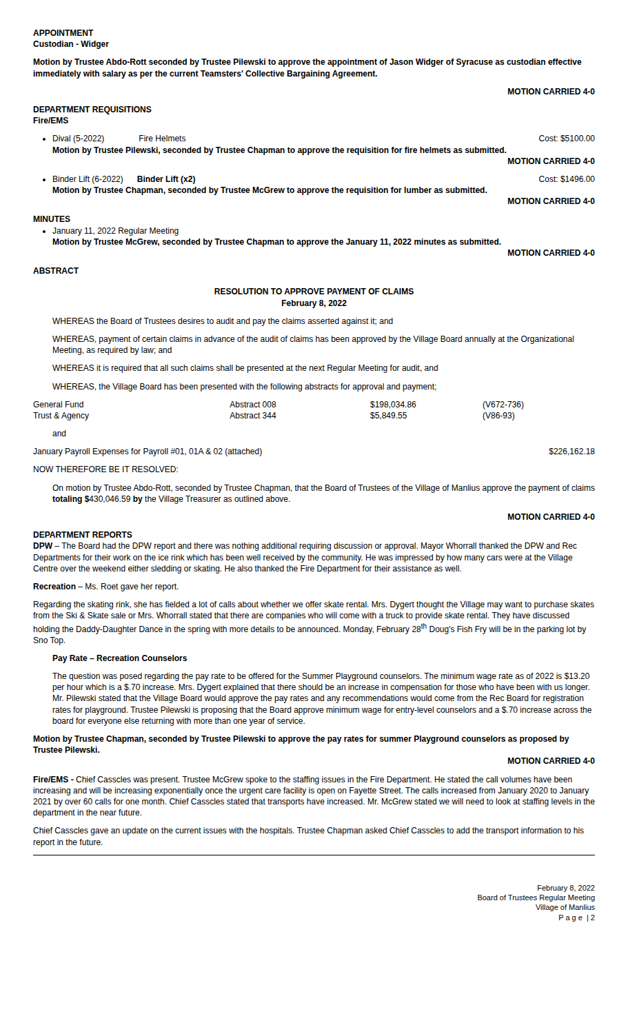APPOINTMENT
Custodian - Widger
Motion by Trustee Abdo-Rott seconded by Trustee Pilewski to approve the appointment of Jason Widger of Syracuse as custodian effective immediately with salary as per the current Teamsters' Collective Bargaining Agreement.
MOTION CARRIED 4-0
DEPARTMENT REQUISITIONS
Fire/EMS
Dival (5-2022) Fire Helmets Cost: $5100.00
Motion by Trustee Pilewski, seconded by Trustee Chapman to approve the requisition for fire helmets as submitted.
MOTION CARRIED 4-0
Binder Lift (6-2022) Binder Lift (x2) Cost: $1496.00
Motion by Trustee Chapman, seconded by Trustee McGrew to approve the requisition for lumber as submitted.
MOTION CARRIED 4-0
MINUTES
January 11, 2022 Regular Meeting
Motion by Trustee McGrew, seconded by Trustee Chapman to approve the January 11, 2022 minutes as submitted.
MOTION CARRIED 4-0
ABSTRACT
RESOLUTION TO APPROVE PAYMENT OF CLAIMS
February 8, 2022
WHEREAS the Board of Trustees desires to audit and pay the claims asserted against it; and
WHEREAS, payment of certain claims in advance of the audit of claims has been approved by the Village Board annually at the Organizational Meeting, as required by law; and
WHEREAS it is required that all such claims shall be presented at the next Regular Meeting for audit, and
WHEREAS, the Village Board has been presented with the following abstracts for approval and payment;
| General Fund | Abstract 008 | $198,034.86 | (V672-736) |
| Trust & Agency | Abstract 344 | $5,849.55 | (V86-93) |
and
January Payroll Expenses for Payroll #01, 01A & 02 (attached) $226,162.18
NOW THEREFORE BE IT RESOLVED:
On motion by Trustee Abdo-Rott, seconded by Trustee Chapman, that the Board of Trustees of the Village of Manlius approve the payment of claims totaling $430,046.59 by the Village Treasurer as outlined above.
MOTION CARRIED 4-0
DEPARTMENT REPORTS
DPW – The Board had the DPW report and there was nothing additional requiring discussion or approval. Mayor Whorrall thanked the DPW and Rec Departments for their work on the ice rink which has been well received by the community. He was impressed by how many cars were at the Village Centre over the weekend either sledding or skating. He also thanked the Fire Department for their assistance as well.
Recreation – Ms. Roet gave her report.
Regarding the skating rink, she has fielded a lot of calls about whether we offer skate rental. Mrs. Dygert thought the Village may want to purchase skates from the Ski & Skate sale or Mrs. Whorrall stated that there are companies who will come with a truck to provide skate rental. They have discussed holding the Daddy-Daughter Dance in the spring with more details to be announced. Monday, February 28th Doug's Fish Fry will be in the parking lot by Sno Top.
Pay Rate – Recreation Counselors
The question was posed regarding the pay rate to be offered for the Summer Playground counselors. The minimum wage rate as of 2022 is $13.20 per hour which is a $.70 increase. Mrs. Dygert explained that there should be an increase in compensation for those who have been with us longer. Mr. Pilewski stated that the Village Board would approve the pay rates and any recommendations would come from the Rec Board for registration rates for playground. Trustee Pilewski is proposing that the Board approve minimum wage for entry-level counselors and a $.70 increase across the board for everyone else returning with more than one year of service.
Motion by Trustee Chapman, seconded by Trustee Pilewski to approve the pay rates for summer Playground counselors as proposed by Trustee Pilewski.MOTION CARRIED 4-0
Fire/EMS - Chief Casscles was present. Trustee McGrew spoke to the staffing issues in the Fire Department. He stated the call volumes have been increasing and will be increasing exponentially once the urgent care facility is open on Fayette Street. The calls increased from January 2020 to January 2021 by over 60 calls for one month. Chief Casscles stated that transports have increased. Mr. McGrew stated we will need to look at staffing levels in the department in the near future.
Chief Casscles gave an update on the current issues with the hospitals. Trustee Chapman asked Chief Casscles to add the transport information to his report in the future.
February 8, 2022
Board of Trustees Regular Meeting
Village of Manlius
P a g e | 2